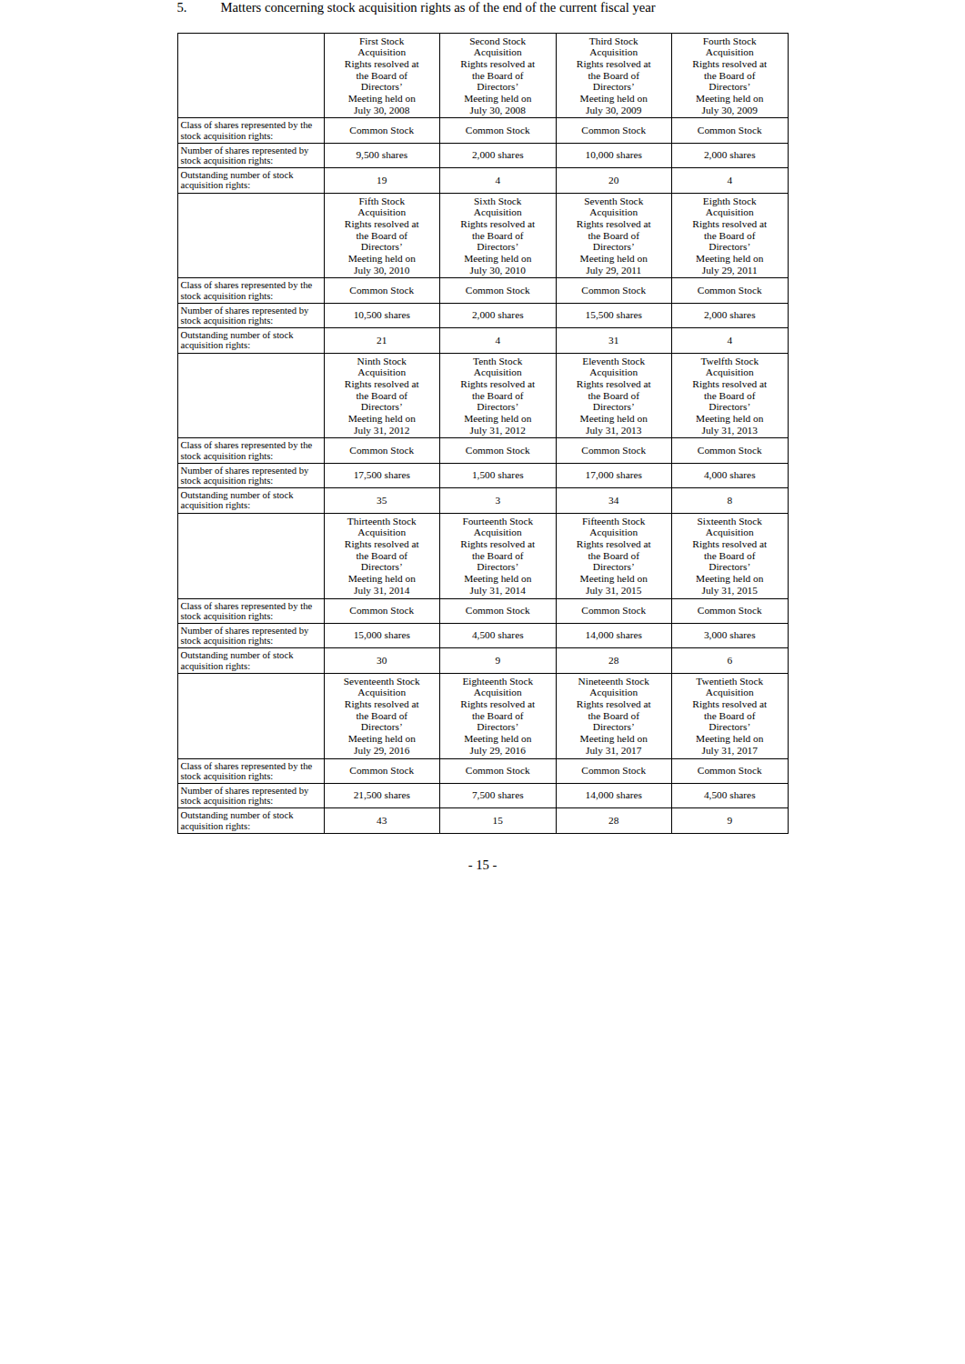5. Matters concerning stock acquisition rights as of the end of the current fiscal year
| | First Stock Acquisition Rights resolved at the Board of Directors’ Meeting held on July 30, 2008 | Second Stock Acquisition Rights resolved at the Board of Directors’ Meeting held on July 30, 2008 | Third Stock Acquisition Rights resolved at the Board of Directors’ Meeting held on July 30, 2009 | Fourth Stock Acquisition Rights resolved at the Board of Directors’ Meeting held on July 30, 2009 |
| Class of shares represented by the stock acquisition rights: | Common Stock | Common Stock | Common Stock | Common Stock |
| Number of shares represented by stock acquisition rights: | 9,500 shares | 2,000 shares | 10,000 shares | 2,000 shares |
| Outstanding number of stock acquisition rights: | 19 | 4 | 20 | 4 |
| | Fifth Stock Acquisition Rights resolved at the Board of Directors’ Meeting held on July 30, 2010 | Sixth Stock Acquisition Rights resolved at the Board of Directors’ Meeting held on July 30, 2010 | Seventh Stock Acquisition Rights resolved at the Board of Directors’ Meeting held on July 29, 2011 | Eighth Stock Acquisition Rights resolved at the Board of Directors’ Meeting held on July 29, 2011 |
| Class of shares represented by the stock acquisition rights: | Common Stock | Common Stock | Common Stock | Common Stock |
| Number of shares represented by stock acquisition rights: | 10,500 shares | 2,000 shares | 15,500 shares | 2,000 shares |
| Outstanding number of stock acquisition rights: | 21 | 4 | 31 | 4 |
| | Ninth Stock Acquisition Rights resolved at the Board of Directors’ Meeting held on July 31, 2012 | Tenth Stock Acquisition Rights resolved at the Board of Directors’ Meeting held on July 31, 2012 | Eleventh Stock Acquisition Rights resolved at the Board of Directors’ Meeting held on July 31, 2013 | Twelfth Stock Acquisition Rights resolved at the Board of Directors’ Meeting held on July 31, 2013 |
| Class of shares represented by the stock acquisition rights: | Common Stock | Common Stock | Common Stock | Common Stock |
| Number of shares represented by stock acquisition rights: | 17,500 shares | 1,500 shares | 17,000 shares | 4,000 shares |
| Outstanding number of stock acquisition rights: | 35 | 3 | 34 | 8 |
| | Thirteenth Stock Acquisition Rights resolved at the Board of Directors’ Meeting held on July 31, 2014 | Fourteenth Stock Acquisition Rights resolved at the Board of Directors’ Meeting held on July 31, 2014 | Fifteenth Stock Acquisition Rights resolved at the Board of Directors’ Meeting held on July 31, 2015 | Sixteenth Stock Acquisition Rights resolved at the Board of Directors’ Meeting held on July 31, 2015 |
| Class of shares represented by the stock acquisition rights: | Common Stock | Common Stock | Common Stock | Common Stock |
| Number of shares represented by stock acquisition rights: | 15,000 shares | 4,500 shares | 14,000 shares | 3,000 shares |
| Outstanding number of stock acquisition rights: | 30 | 9 | 28 | 6 |
| | Seventeenth Stock Acquisition Rights resolved at the Board of Directors’ Meeting held on July 29, 2016 | Eighteenth Stock Acquisition Rights resolved at the Board of Directors’ Meeting held on July 29, 2016 | Nineteenth Stock Acquisition Rights resolved at the Board of Directors’ Meeting held on July 31, 2017 | Twentieth Stock Acquisition Rights resolved at the Board of Directors’ Meeting held on July 31, 2017 |
| Class of shares represented by the stock acquisition rights: | Common Stock | Common Stock | Common Stock | Common Stock |
| Number of shares represented by stock acquisition rights: | 21,500 shares | 7,500 shares | 14,000 shares | 4,500 shares |
| Outstanding number of stock acquisition rights: | 43 | 15 | 28 | 9 |
- 15 -